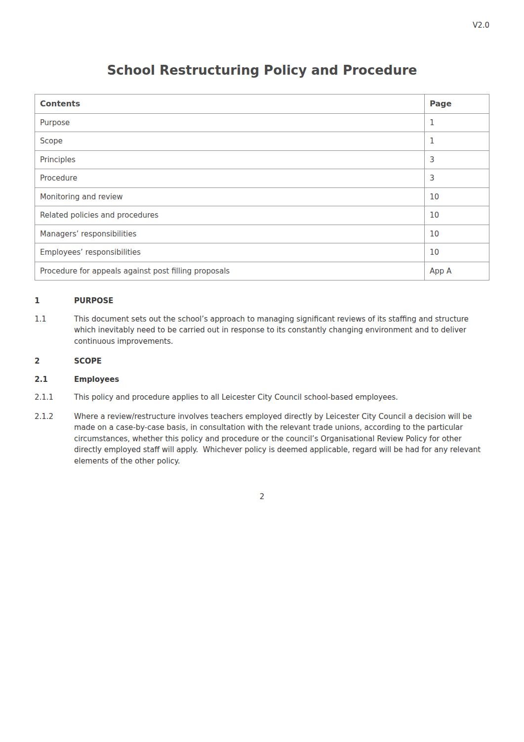V2.0
School Restructuring Policy and Procedure
| Contents | Page |
| --- | --- |
| Purpose | 1 |
| Scope | 1 |
| Principles | 3 |
| Procedure | 3 |
| Monitoring and review | 10 |
| Related policies and procedures | 10 |
| Managers’ responsibilities | 10 |
| Employees’ responsibilities | 10 |
| Procedure for appeals against post filling proposals | App A |
1 PURPOSE
1.1 This document sets out the school’s approach to managing significant reviews of its staffing and structure which inevitably need to be carried out in response to its constantly changing environment and to deliver continuous improvements.
2 SCOPE
2.1 Employees
2.1.1 This policy and procedure applies to all Leicester City Council school-based employees.
2.1.2 Where a review/restructure involves teachers employed directly by Leicester City Council a decision will be made on a case-by-case basis, in consultation with the relevant trade unions, according to the particular circumstances, whether this policy and procedure or the council’s Organisational Review Policy for other directly employed staff will apply. Whichever policy is deemed applicable, regard will be had for any relevant elements of the other policy.
2